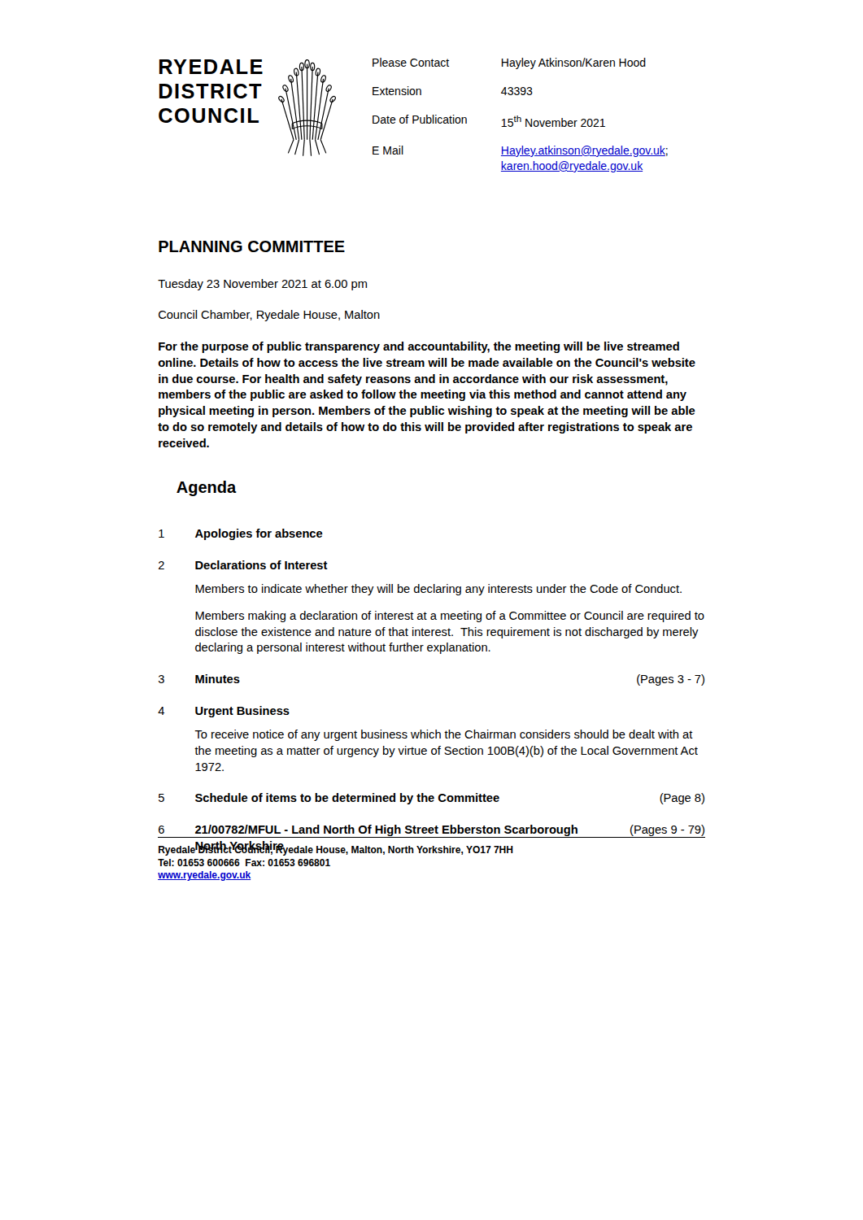Ryedale
District
Council
Please Contact
Hayley Atkinson/Karen Hood
Extension
43393
Date of Publication
15th November 2021
E Mail
Hayley.atkinson@ryedale.gov.uk;
karen.hood@ryedale.gov.uk
PLANNING COMMITTEE
Tuesday 23 November 2021 at 6.00 pm
Council Chamber, Ryedale House, Malton
For the purpose of public transparency and accountability, the meeting will be live streamed online. Details of how to access the live stream will be made available on the Council's website in due course. For health and safety reasons and in accordance with our risk assessment, members of the public are asked to follow the meeting via this method and cannot attend any physical meeting in person. Members of the public wishing to speak at the meeting will be able to do so remotely and details of how to do this will be provided after registrations to speak are received.
Agenda
1
Apologies for absence
2
Declarations of Interest
Members to indicate whether they will be declaring any interests under the Code of Conduct.
Members making a declaration of interest at a meeting of a Committee or Council are required to disclose the existence and nature of that interest. This requirement is not discharged by merely declaring a personal interest without further explanation.
3
Minutes (Pages 3 - 7)
4
Urgent Business
To receive notice of any urgent business which the Chairman considers should be dealt with at the meeting as a matter of urgency by virtue of Section 100B(4)(b) of the Local Government Act 1972.
5
Schedule of items to be determined by the Committee (Page 8)
6
21/00782/MFUL - Land North Of High Street Ebberston Scarborough North Yorkshire (Pages 9 - 79)
Ryedale District Council, Ryedale House, Malton, North Yorkshire, YO17 7HH
Tel: 01653 600666 Fax: 01653 696801
www.ryedale.gov.uk